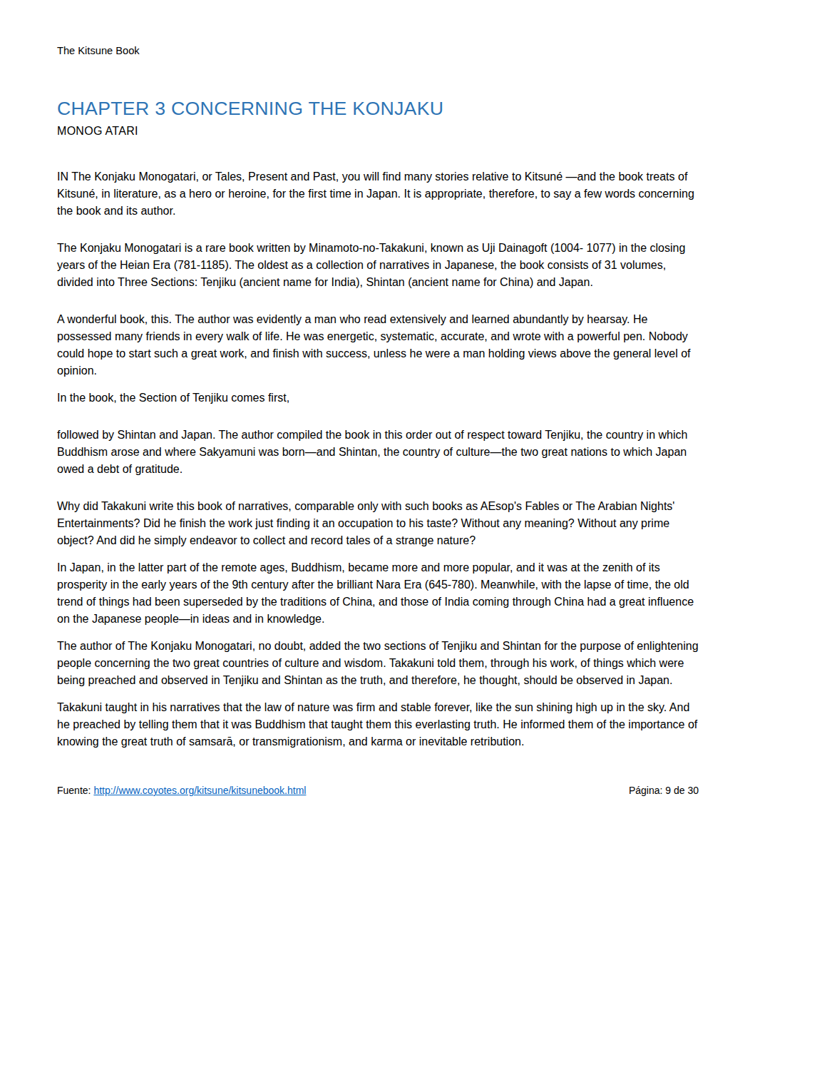The Kitsune Book
CHAPTER 3 CONCERNING THE KONJAKU
MONOG ATARI
IN The Konjaku Monogatari, or Tales, Present and Past, you will find many stories relative to Kitsuné —and the book treats of Kitsuné, in literature, as a hero or heroine, for the first time in Japan. It is appropriate, therefore, to say a few words concerning the book and its author.
The Konjaku Monogatari is a rare book written by Minamoto-no-Takakuni, known as Uji Dainagoft (1004- 1077) in the closing years of the Heian Era (781-1185). The oldest as a collection of narratives in Japanese, the book consists of 31 volumes, divided into Three Sections: Tenjiku (ancient name for India), Shintan (ancient name for China) and Japan.
A wonderful book, this. The author was evidently a man who read extensively and learned abundantly by hearsay. He possessed many friends in every walk of life. He was energetic, systematic, accurate, and wrote with a powerful pen. Nobody could hope to start such a great work, and finish with success, unless he were a man holding views above the general level of opinion.
In the book, the Section of Tenjiku comes first,
followed by Shintan and Japan. The author compiled the book in this order out of respect toward Tenjiku, the country in which Buddhism arose and where Sakyamuni was born—and Shintan, the country of culture—the two great nations to which Japan owed a debt of gratitude.
Why did Takakuni write this book of narratives, comparable only with such books as AEsop's Fables or The Arabian Nights' Entertainments? Did he finish the work just finding it an occupation to his taste? Without any meaning? Without any prime object? And did he simply endeavor to collect and record tales of a strange nature?
In Japan, in the latter part of the remote ages, Buddhism, became more and more popular, and it was at the zenith of its prosperity in the early years of the 9th century after the brilliant Nara Era (645-780). Meanwhile, with the lapse of time, the old trend of things had been superseded by the traditions of China, and those of India coming through China had a great influence on the Japanese people—in ideas and in knowledge.
The author of The Konjaku Monogatari, no doubt, added the two sections of Tenjiku and Shintan for the purpose of enlightening people concerning the two great countries of culture and wisdom. Takakuni told them, through his work, of things which were being preached and observed in Tenjiku and Shintan as the truth, and therefore, he thought, should be observed in Japan.
Takakuni taught in his narratives that the law of nature was firm and stable forever, like the sun shining high up in the sky. And he preached by telling them that it was Buddhism that taught them this everlasting truth. He informed them of the importance of knowing the great truth of samsarā, or transmigrationism, and karma or inevitable retribution.
Fuente: http://www.coyotes.org/kitsune/kitsunebook.html Página: 9 de 30